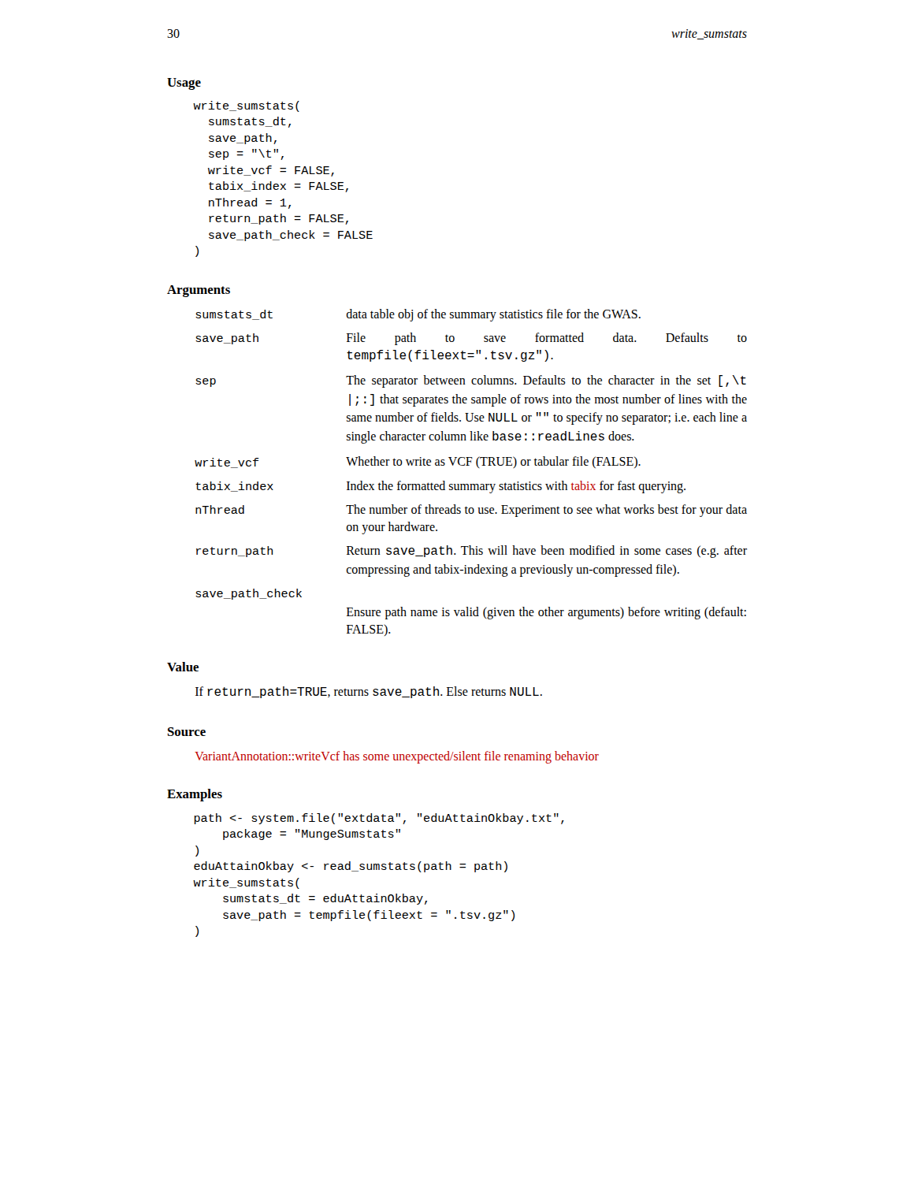30 write_sumstats
Usage
write_sumstats(
  sumstats_dt,
  save_path,
  sep = "\t",
  write_vcf = FALSE,
  tabix_index = FALSE,
  nThread = 1,
  return_path = FALSE,
  save_path_check = FALSE
)
Arguments
sumstats_dt
data table obj of the summary statistics file for the GWAS.
save_path
File path to save formatted data. Defaults to tempfile(fileext=".tsv.gz").
sep
The separator between columns. Defaults to the character in the set [,\t |;:] that separates the sample of rows into the most number of lines with the same number of fields. Use NULL or "" to specify no separator; i.e. each line a single character column like base::readLines does.
write_vcf
Whether to write as VCF (TRUE) or tabular file (FALSE).
tabix_index
Index the formatted summary statistics with tabix for fast querying.
nThread
The number of threads to use. Experiment to see what works best for your data on your hardware.
return_path
Return save_path. This will have been modified in some cases (e.g. after compressing and tabix-indexing a previously un-compressed file).
save_path_check
Ensure path name is valid (given the other arguments) before writing (default: FALSE).
Value
If return_path=TRUE, returns save_path. Else returns NULL.
Source
VariantAnnotation::writeVcf has some unexpected/silent file renaming behavior
Examples
path <- system.file("extdata", "eduAttainOkbay.txt",
    package = "MungeSumstats"
)
eduAttainOkbay <- read_sumstats(path = path)
write_sumstats(
    sumstats_dt = eduAttainOkbay,
    save_path = tempfile(fileext = ".tsv.gz")
)